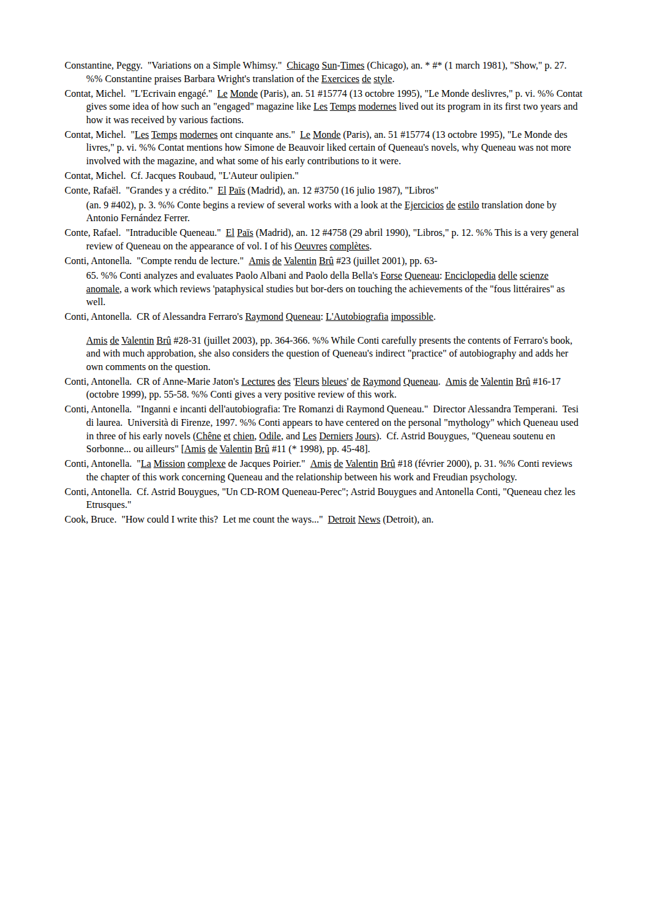Constantine, Peggy. "Variations on a Simple Whimsy." Chicago Sun-Times (Chicago), an. * #* (1 march 1981), "Show," p. 27. %% Constantine praises Barbara Wright's translation of the Exercices de style.
Contat, Michel. "L'Ecrivain engagé." Le Monde (Paris), an. 51 #15774 (13 octobre 1995), "Le Monde deslivres," p. vi. %% Contat gives some idea of how such an "engaged" magazine like Les Temps modernes lived out its program in its first two years and how it was received by various factions.
Contat, Michel. "Les Temps modernes ont cinquante ans." Le Monde (Paris), an. 51 #15774 (13 octobre 1995), "Le Monde des livres," p. vi. %% Contat mentions how Simone de Beauvoir liked certain of Queneau's novels, why Queneau was not more involved with the magazine, and what some of his early contributions to it were.
Contat, Michel. Cf. Jacques Roubaud, "L'Auteur oulipien."
Conte, Rafaël. "Grandes y a crédito." El Païs (Madrid), an. 12 #3750 (16 julio 1987), "Libros"
(an. 9 #402), p. 3. %% Conte begins a review of several works with a look at the Ejercicios de estilo translation done by Antonio Fernández Ferrer.
Conte, Rafael. "Intraducible Queneau." El Païs (Madrid), an. 12 #4758 (29 abril 1990), "Libros," p. 12. %% This is a very general review of Queneau on the appearance of vol. I of his Oeuvres complètes.
Conti, Antonella. "Compte rendu de lecture." Amis de Valentin Brû #23 (juillet 2001), pp. 63-
65. %% Conti analyzes and evaluates Paolo Albani and Paolo della Bella's Forse Queneau: Enciclopedia delle scienze anomale, a work which reviews 'pataphysical studies but bor-ders on touching the achievements of the "fous littéraires" as well.
Conti, Antonella. CR of Alessandra Ferraro's Raymond Queneau: L'Autobiografia impossible.
Amis de Valentin Brû #28-31 (juillet 2003), pp. 364-366. %% While Conti carefully presents the contents of Ferraro's book, and with much approbation, she also considers the question of Queneau's indirect "practice" of autobiography and adds her own comments on the question.
Conti, Antonella. CR of Anne-Marie Jaton's Lectures des 'Fleurs bleues' de Raymond Queneau. Amis de Valentin Brû #16-17 (octobre 1999), pp. 55-58. %% Conti gives a very positive review of this work.
Conti, Antonella. "Inganni e incanti dell'autobiografia: Tre Romanzi di Raymond Queneau." Director Alessandra Temperani. Tesi di laurea. Università di Firenze, 1997. %% Conti appears to have centered on the personal "mythology" which Queneau used in three of his early novels (Chêne et chien, Odile, and Les Derniers Jours). Cf. Astrid Bouygues, "Queneau soutenu en Sorbonne... ou ailleurs" [Amis de Valentin Brû #11 (* 1998), pp. 45-48].
Conti, Antonella. "La Mission complexe de Jacques Poirier." Amis de Valentin Brû #18 (février 2000), p. 31. %% Conti reviews the chapter of this work concerning Queneau and the relationship between his work and Freudian psychology.
Conti, Antonella. Cf. Astrid Bouygues, "Un CD-ROM Queneau-Perec"; Astrid Bouygues and Antonella Conti, "Queneau chez les Etrusques."
Cook, Bruce. "How could I write this? Let me count the ways..." Detroit News (Detroit), an.